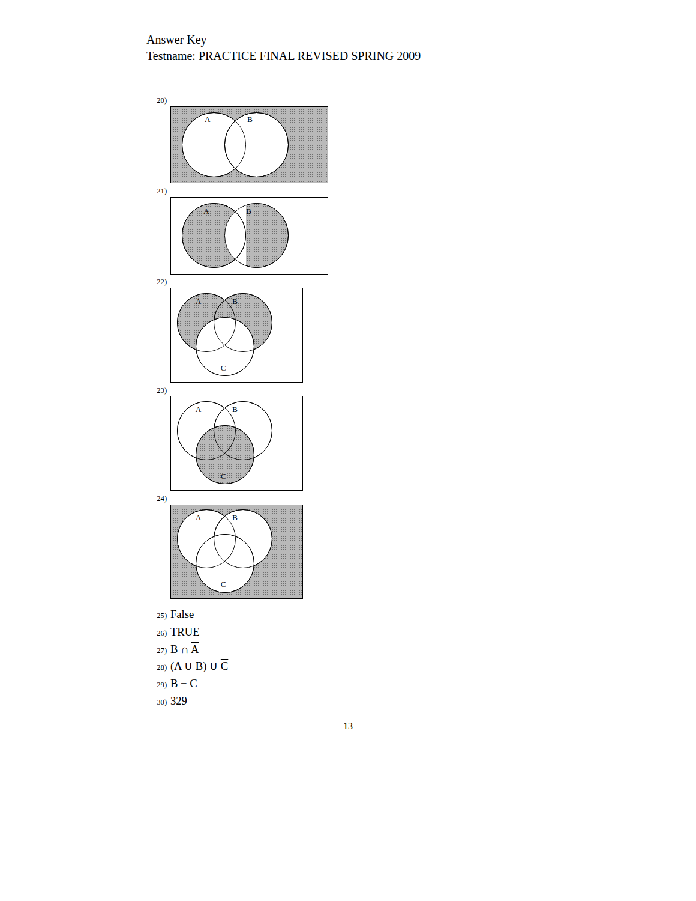Answer Key
Testname: PRACTICE FINAL REVISED SPRING 2009
20)
A B
21)
A B
22)
A B C
23)
A B C
24)
A B C
25) False
26) TRUE
27) B ∩ A
28)(A ∪ B) ∪ C
29) B − C
30) 329
13